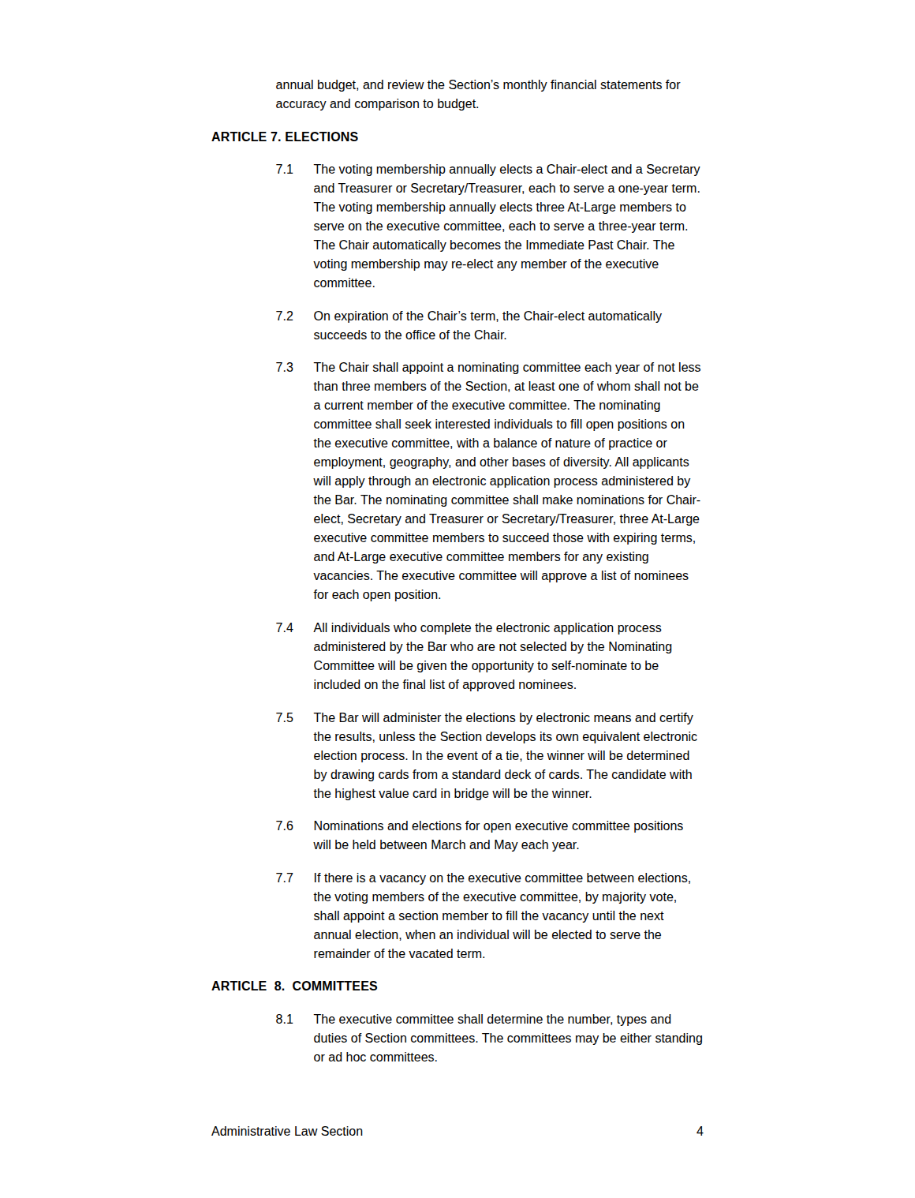annual budget, and review the Section’s monthly financial statements for accuracy and comparison to budget.
Article 7. Elections
7.1 The voting membership annually elects a Chair-elect and a Secretary and Treasurer or Secretary/Treasurer, each to serve a one-year term. The voting membership annually elects three At-Large members to serve on the executive committee, each to serve a three-year term. The Chair automatically becomes the Immediate Past Chair. The voting membership may re-elect any member of the executive committee.
7.2 On expiration of the Chair’s term, the Chair-elect automatically succeeds to the office of the Chair.
7.3 The Chair shall appoint a nominating committee each year of not less than three members of the Section, at least one of whom shall not be a current member of the executive committee. The nominating committee shall seek interested individuals to fill open positions on the executive committee, with a balance of nature of practice or employment, geography, and other bases of diversity. All applicants will apply through an electronic application process administered by the Bar. The nominating committee shall make nominations for Chair-elect, Secretary and Treasurer or Secretary/Treasurer, three At-Large executive committee members to succeed those with expiring terms, and At-Large executive committee members for any existing vacancies. The executive committee will approve a list of nominees for each open position.
7.4 All individuals who complete the electronic application process administered by the Bar who are not selected by the Nominating Committee will be given the opportunity to self-nominate to be included on the final list of approved nominees.
7.5 The Bar will administer the elections by electronic means and certify the results, unless the Section develops its own equivalent electronic election process. In the event of a tie, the winner will be determined by drawing cards from a standard deck of cards. The candidate with the highest value card in bridge will be the winner.
7.6 Nominations and elections for open executive committee positions will be held between March and May each year.
7.7 If there is a vacancy on the executive committee between elections, the voting members of the executive committee, by majority vote, shall appoint a section member to fill the vacancy until the next annual election, when an individual will be elected to serve the remainder of the vacated term.
Article 8. Committees
8.1 The executive committee shall determine the number, types and duties of Section committees. The committees may be either standing or ad hoc committees.
Administrative Law Section
4